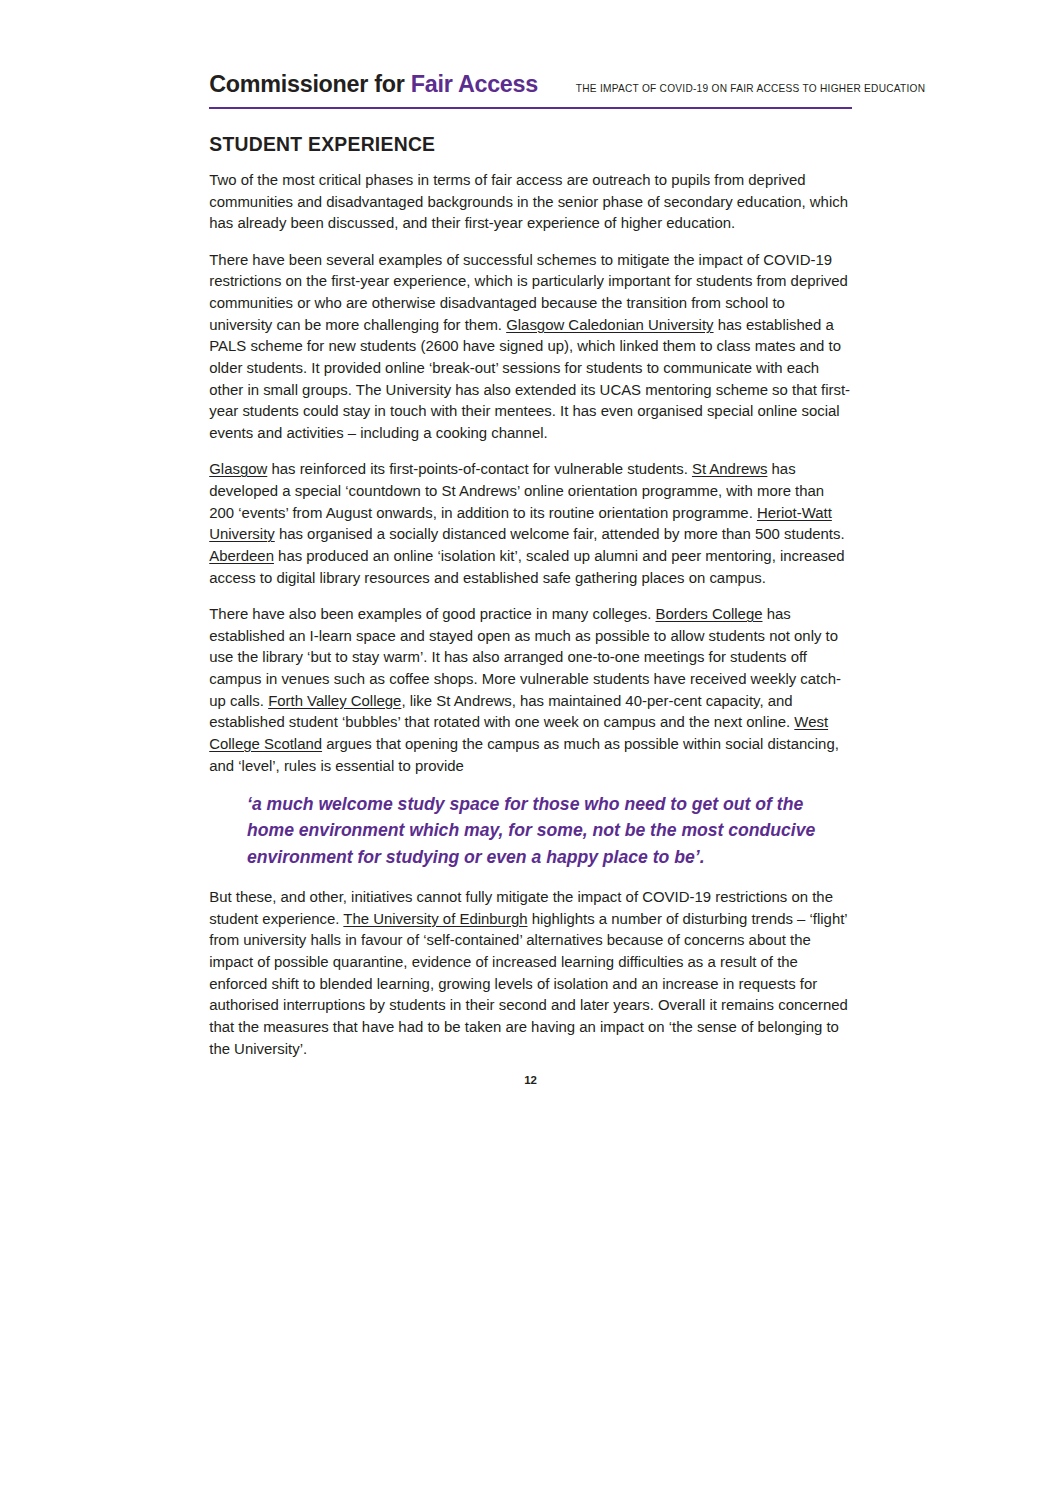Commissioner for Fair Access
The impact of COVID-19 on fair access to higher education
Student Experience
Two of the most critical phases in terms of fair access are outreach to pupils from deprived communities and disadvantaged backgrounds in the senior phase of secondary education, which has already been discussed, and their first-year experience of higher education.
There have been several examples of successful schemes to mitigate the impact of COVID-19 restrictions on the first-year experience, which is particularly important for students from deprived communities or who are otherwise disadvantaged because the transition from school to university can be more challenging for them. Glasgow Caledonian University has established a PALS scheme for new students (2600 have signed up), which linked them to class mates and to older students. It provided online ‘break-out’ sessions for students to communicate with each other in small groups. The University has also extended its UCAS mentoring scheme so that first-year students could stay in touch with their mentees. It has even organised special online social events and activities – including a cooking channel.
Glasgow has reinforced its first-points-of-contact for vulnerable students. St Andrews has developed a special ‘countdown to St Andrews’ online orientation programme, with more than 200 ‘events’ from August onwards, in addition to its routine orientation programme. Heriot-Watt University has organised a socially distanced welcome fair, attended by more than 500 students. Aberdeen has produced an online ‘isolation kit’, scaled up alumni and peer mentoring, increased access to digital library resources and established safe gathering places on campus.
There have also been examples of good practice in many colleges. Borders College has established an I-learn space and stayed open as much as possible to allow students not only to use the library ‘but to stay warm’. It has also arranged one-to-one meetings for students off campus in venues such as coffee shops. More vulnerable students have received weekly catch-up calls. Forth Valley College, like St Andrews, has maintained 40-per-cent capacity, and established student ‘bubbles’ that rotated with one week on campus and the next online. West College Scotland argues that opening the campus as much as possible within social distancing, and ‘level’, rules is essential to provide
‘a much welcome study space for those who need to get out of the home environment which may, for some, not be the most conducive environment for studying or even a happy place to be’.
But these, and other, initiatives cannot fully mitigate the impact of COVID-19 restrictions on the student experience. The University of Edinburgh highlights a number of disturbing trends – ‘flight’ from university halls in favour of ‘self-contained’ alternatives because of concerns about the impact of possible quarantine, evidence of increased learning difficulties as a result of the enforced shift to blended learning, growing levels of isolation and an increase in requests for authorised interruptions by students in their second and later years. Overall it remains concerned that the measures that have had to be taken are having an impact on ‘the sense of belonging to the University’.
12